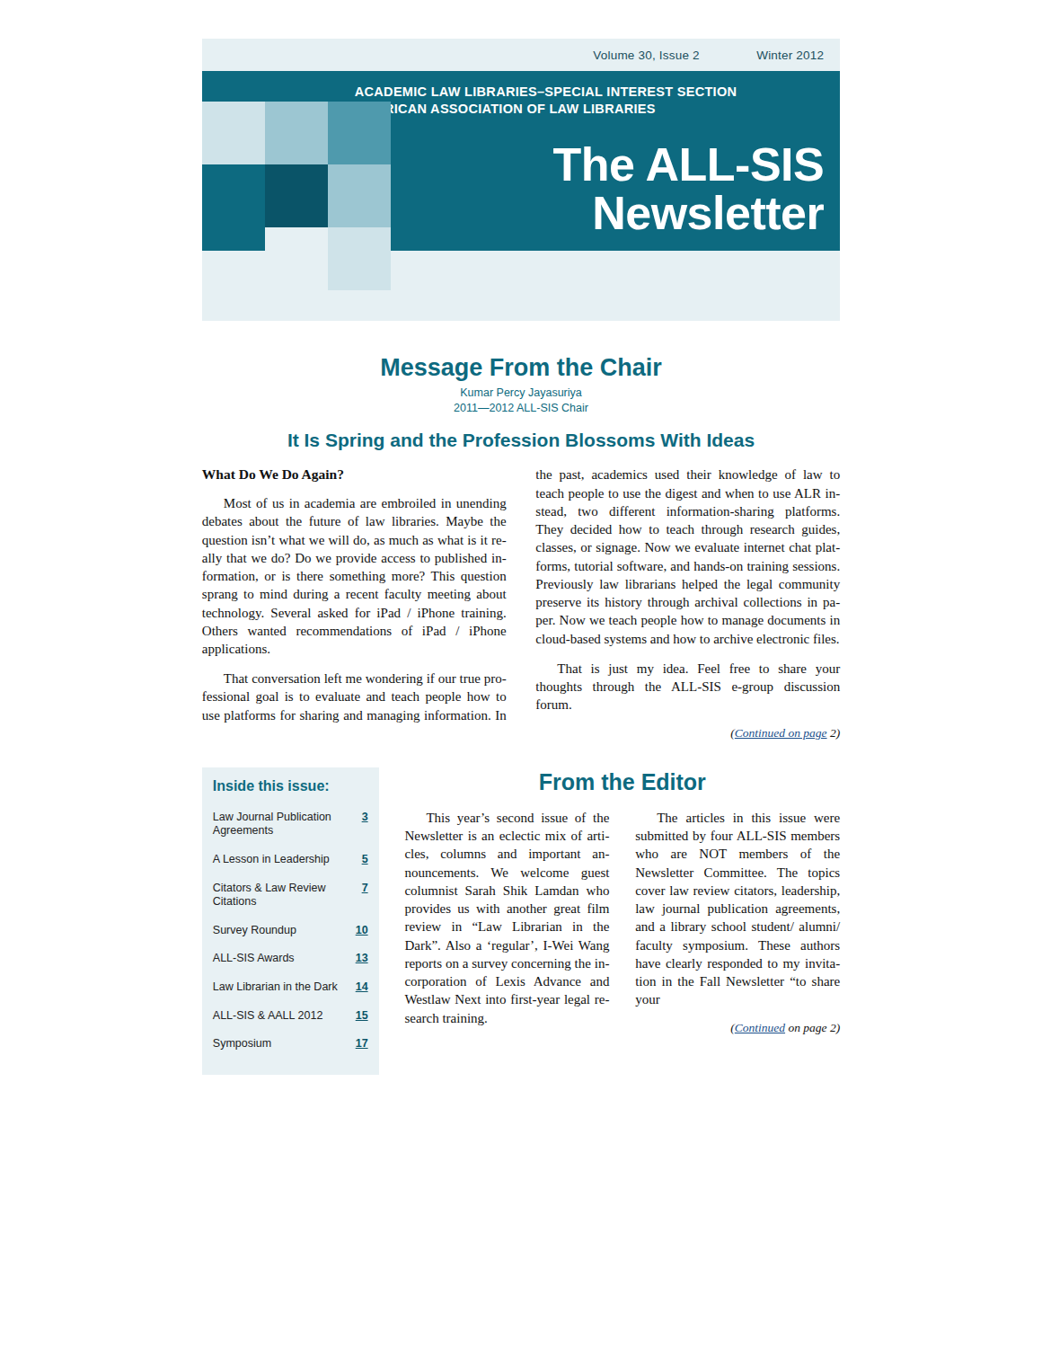Volume 30, Issue 2 Winter 2012
ACADEMIC LAW LIBRARIES–SPECIAL INTEREST SECTION
AMERICAN ASSOCIATION OF LAW LIBRARIES
The ALL-SIS Newsletter
Message From the Chair
Kumar Percy Jayasuriya
2011—2012 ALL-SIS Chair
It Is Spring and the Profession Blossoms With Ideas
What Do We Do Again?
Most of us in academia are embroiled in unending debates about the future of law libraries. Maybe the question isn’t what we will do, as much as what is it really that we do? Do we provide access to published information, or is there something more? This question sprang to mind during a recent faculty meeting about technology. Several asked for iPad / iPhone training. Others wanted recommendations of iPad / iPhone applications.
That conversation left me wondering if our true professional goal is to evaluate and teach people how to use platforms for sharing and managing information. In the past, academics used their knowledge of law to teach people to use the digest and when to use ALR instead, two different information-sharing platforms. They decided how to teach through research guides, classes, or signage. Now we evaluate internet chat platforms, tutorial software, and hands-on training sessions. Previously law librarians helped the legal community preserve its history through archival collections in paper. Now we teach people how to manage documents in cloud-based systems and how to archive electronic files.
That is just my idea. Feel free to share your thoughts through the ALL-SIS e-group discussion forum.
(Continued on page 2)
Inside this issue:
| Law Journal Publication Agreements | 3 |
| A Lesson in Leadership | 5 |
| Citators & Law Review Citations | 7 |
| Survey Roundup | 10 |
| ALL-SIS Awards | 13 |
| Law Librarian in the Dark | 14 |
| ALL-SIS & AALL 2012 | 15 |
| Symposium | 17 |
From the Editor
This year’s second issue of the Newsletter is an eclectic mix of articles, columns and important announcements. We welcome guest columnist Sarah Shik Lamdan who provides us with another great film review in “Law Librarian in the Dark”. Also a ‘regular’, I-Wei Wang reports on a survey concerning the incorporation of Lexis Advance and Westlaw Next into first-year legal research training.
The articles in this issue were submitted by four ALL-SIS members who are NOT members of the Newsletter Committee. The topics cover law review citators, leadership, law journal publication agreements, and a library school student/ alumni/ faculty symposium. These authors have clearly responded to my invitation in the Fall Newsletter “to share your
(Continued on page 2)